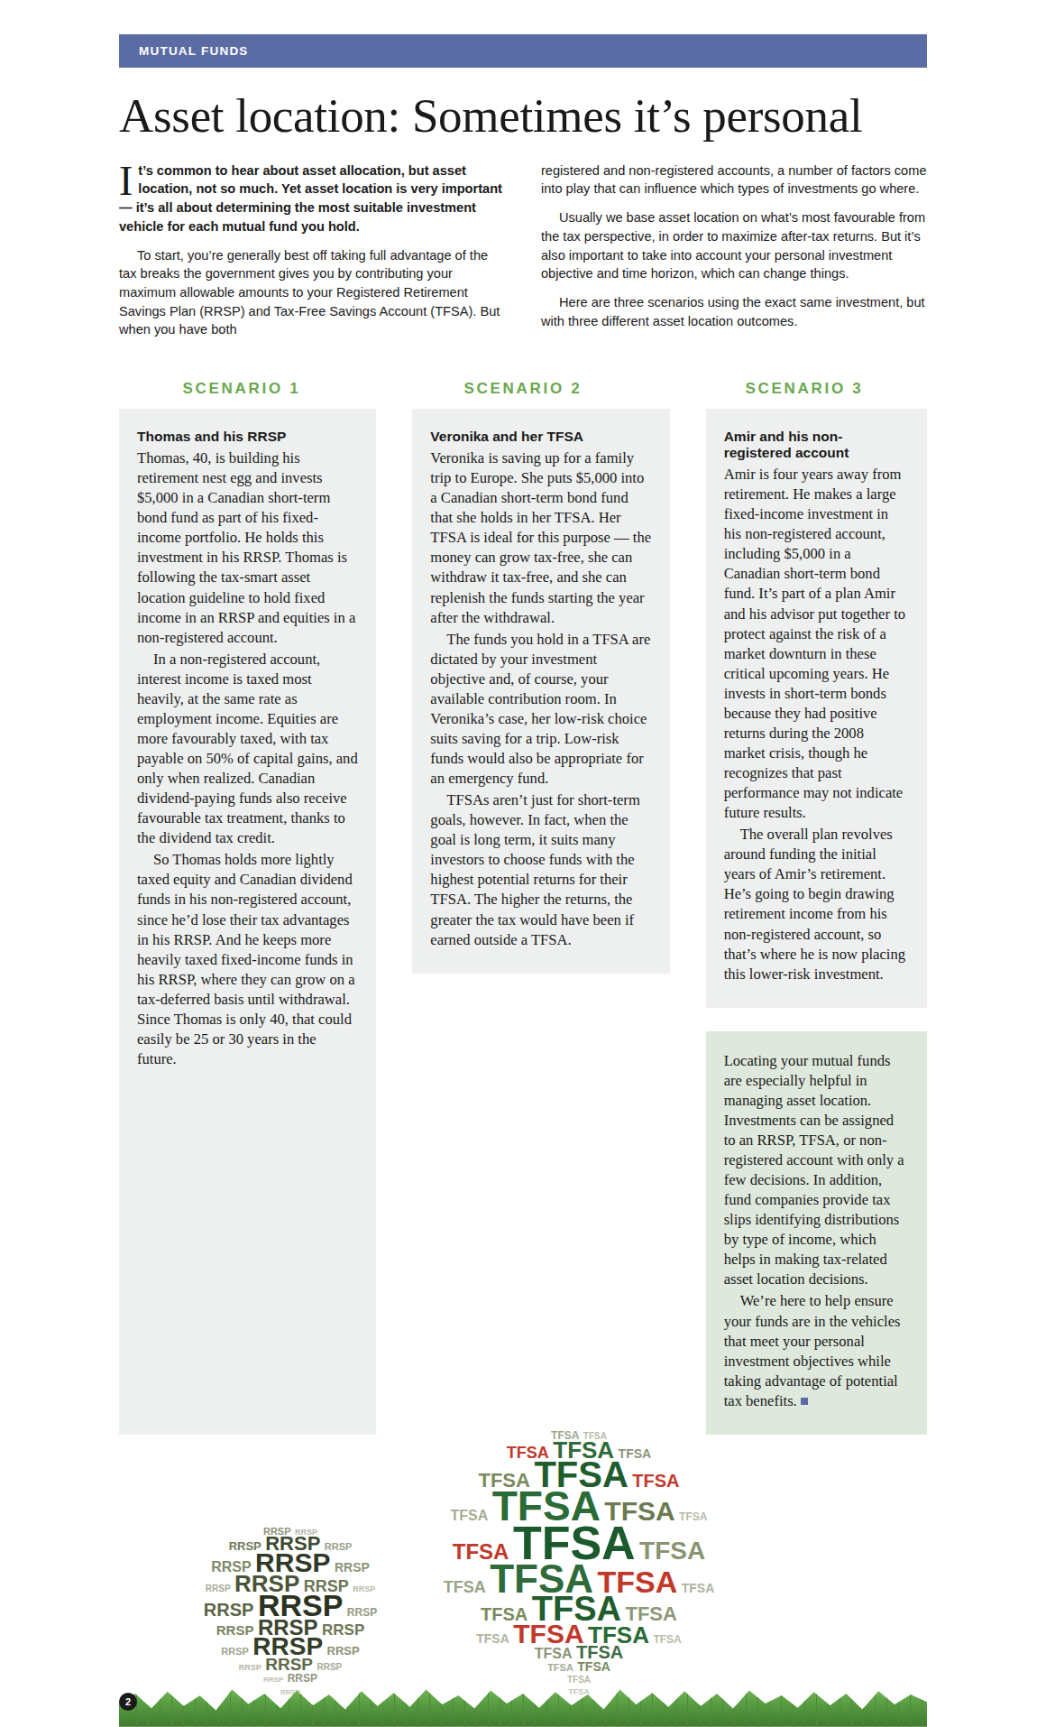MUTUAL FUNDS
Asset location: Sometimes it’s personal
It’s common to hear about asset allocation, but asset location, not so much. Yet asset location is very important — it’s all about determining the most suitable investment vehicle for each mutual fund you hold.
To start, you’re generally best off taking full advantage of the tax breaks the government gives you by contributing your maximum allowable amounts to your Registered Retirement Savings Plan (RRSP) and Tax-Free Savings Account (TFSA). But when you have both
registered and non-registered accounts, a number of factors come into play that can influence which types of investments go where.
Usually we base asset location on what’s most favourable from the tax perspective, in order to maximize after-tax returns. But it’s also important to take into account your personal investment objective and time horizon, which can change things.
Here are three scenarios using the exact same investment, but with three different asset location outcomes.
SCENARIO 1
SCENARIO 2
SCENARIO 3
Thomas and his RRSP
Thomas, 40, is building his retirement nest egg and invests $5,000 in a Canadian short-term bond fund as part of his fixed-income portfolio. He holds this investment in his RRSP. Thomas is following the tax-smart asset location guideline to hold fixed income in an RRSP and equities in a non-registered account.
In a non-registered account, interest income is taxed most heavily, at the same rate as employment income. Equities are more favourably taxed, with tax payable on 50% of capital gains, and only when realized. Canadian dividend-paying funds also receive favourable tax treatment, thanks to the dividend tax credit.
So Thomas holds more lightly taxed equity and Canadian dividend funds in his non-registered account, since he’d lose their tax advantages in his RRSP. And he keeps more heavily taxed fixed-income funds in his RRSP, where they can grow on a tax-deferred basis until withdrawal. Since Thomas is only 40, that could easily be 25 or 30 years in the future.
Veronika and her TFSA
Veronika is saving up for a family trip to Europe. She puts $5,000 into a Canadian short-term bond fund that she holds in her TFSA. Her TFSA is ideal for this purpose — the money can grow tax-free, she can withdraw it tax-free, and she can replenish the funds starting the year after the withdrawal.
The funds you hold in a TFSA are dictated by your investment objective and, of course, your available contribution room. In Veronika’s case, her low-risk choice suits saving for a trip. Low-risk funds would also be appropriate for an emergency fund.
TFSAs aren’t just for short-term goals, however. In fact, when the goal is long term, it suits many investors to choose funds with the highest potential returns for their TFSA. The higher the returns, the greater the tax would have been if earned outside a TFSA.
Amir and his non-registered account
Amir is four years away from retirement. He makes a large fixed-income investment in his non-registered account, including $5,000 in a Canadian short-term bond fund. It’s part of a plan Amir and his advisor put together to protect against the risk of a market downturn in these critical upcoming years. He invests in short-term bonds because they had positive returns during the 2008 market crisis, though he recognizes that past performance may not indicate future results.
The overall plan revolves around funding the initial years of Amir’s retirement. He’s going to begin drawing retirement income from his non-registered account, so that’s where he is now placing this lower-risk investment.
Locating your mutual funds are especially helpful in managing asset location. Investments can be assigned to an RRSP, TFSA, or non-registered account with only a few decisions. In addition, fund companies provide tax slips identifying distributions by type of income, which helps in making tax-related asset location decisions.
We’re here to help ensure your funds are in the vehicles that meet your personal investment objectives while taking advantage of potential tax benefits.
RRSP RRSP
RRSP RRSP RRSP
RRSP RRSP RRSP
RRSP RRSP RRSP RRSP
RRSP RRSP RRSP
RRSP RRSP RRSP
RRSP RRSP RRSP
RRSP RRSP RRSP
RRSP RRSP
RRSP
TFSA TFSA
TFSA TFSA TFSA
TFSA TFSA TFSA
TFSA TFSA TFSA TFSA
TFSA TFSA TFSA
TFSA TFSA TFSA TFSA
TFSA TFSA TFSA
TFSA TFSA TFSA TFSA
TFSA TFSA
TFSA TFSA
TFSA
TFSA
2